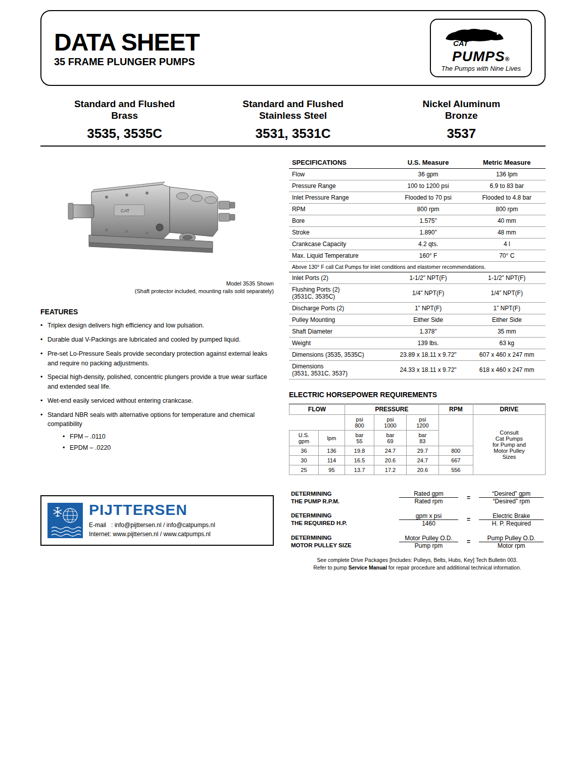DATA SHEET
35 FRAME PLUNGER PUMPS
CAT
PUMPS®
The Pumps with Nine Lives
Standard and Flushed
Brass
3535, 3535C
Standard and Flushed
Stainless Steel
3531, 3531C
Nickel Aluminum
Bronze
3537
CAT
Model 3535 Shown
(Shaft protector included, mounting rails sold separately)
FEATURES
Triplex design delivers high efficiency and low pulsation.
Durable dual V-Packings are lubricated and cooled by pumped liquid.
Pre-set Lo-Pressure Seals provide secondary protection against external leaks and require no packing adjustments.
Special high-density, polished, concentric plungers provide a true wear surface and extended seal life.
Wet-end easily serviced without entering crankcase.
Standard NBR seals with alternative options for temperature and chemical compatibility
FPM – .0110
EPDM – .0220
| SPECIFICATIONS | U.S. Measure | Metric Measure |
| --- | --- | --- |
| Flow | 36 gpm | 136 lpm |
| Pressure Range | 100 to 1200 psi | 6.9 to 83 bar |
| Inlet Pressure Range | Flooded to 70 psi | Flooded to 4.8 bar |
| RPM | 800 rpm | 800 rpm |
| Bore | 1.575" | 40 mm |
| Stroke | 1.890" | 48 mm |
| Crankcase Capacity | 4.2 qts. | 4 l |
| Max. Liquid Temperature | 160° F | 70° C |
| Above 130° F call Cat Pumps for inlet conditions and elastomer recommendations. |
| Inlet Ports (2) | 1-1/2" NPT(F) | 1-1/2" NPT(F) |
| Flushing Ports (2) (3531C, 3535C) | 1/4" NPT(F) | 1/4” NPT(F) |
| Discharge Ports (2) | 1” NPT(F) | 1” NPT(F) |
| Pulley Mounting | Either Side | Either Side |
| Shaft Diameter | 1.378" | 35 mm |
| Weight | 139 lbs. | 63 kg |
| Dimensions (3535, 3535C) | 23.89 x 18.11 x 9.72" | 607 x 460 x 247 mm |
| Dimensions (3531, 3531C, 3537) | 24.33 x 18.11 x 9.72" | 618 x 460 x 247 mm |
ELECTRIC HORSEPOWER REQUIREMENTS
| FLOW | PRESSURE | RPM | DRIVE |
| --- | --- | --- | --- |
| | | psi 800 | psi 1000 | psi 1200 | | Consult Cat Pumps for Pump and Motor Pulley Sizes |
| U.S. gpm | lpm | bar 55 | bar 69 | bar 83 | |
| 36 | 136 | 19.8 | 24.7 | 29.7 | 800 |
| 30 | 114 | 16.5 | 20.6 | 24.7 | 667 |
| 25 | 95 | 13.7 | 17.2 | 20.6 | 556 |
PIJTTERSEN
E-mail : info@pijttersen.nl / info@catpumps.nl
Internet: www.pijttersen.nl / www.catpumps.nl
| DETERMINING THE PUMP R.P.M. | Rated gpm Rated rpm | = | “Desired” gpm “Desired” rpm |
| DETERMINING THE REQUIRED H.P. | gpm x psi 1460 | = | Electric Brake H. P. Required |
| DETERMINING MOTOR PULLEY SIZE | Motor Pulley O.D. Pump rpm | = | Pump Pulley O.D. Motor rpm |
See complete Drive Packages [Includes: Pulleys, Belts, Hubs, Key] Tech Bulletin 003.
Refer to pump Service Manual for repair procedure and additional technical information.